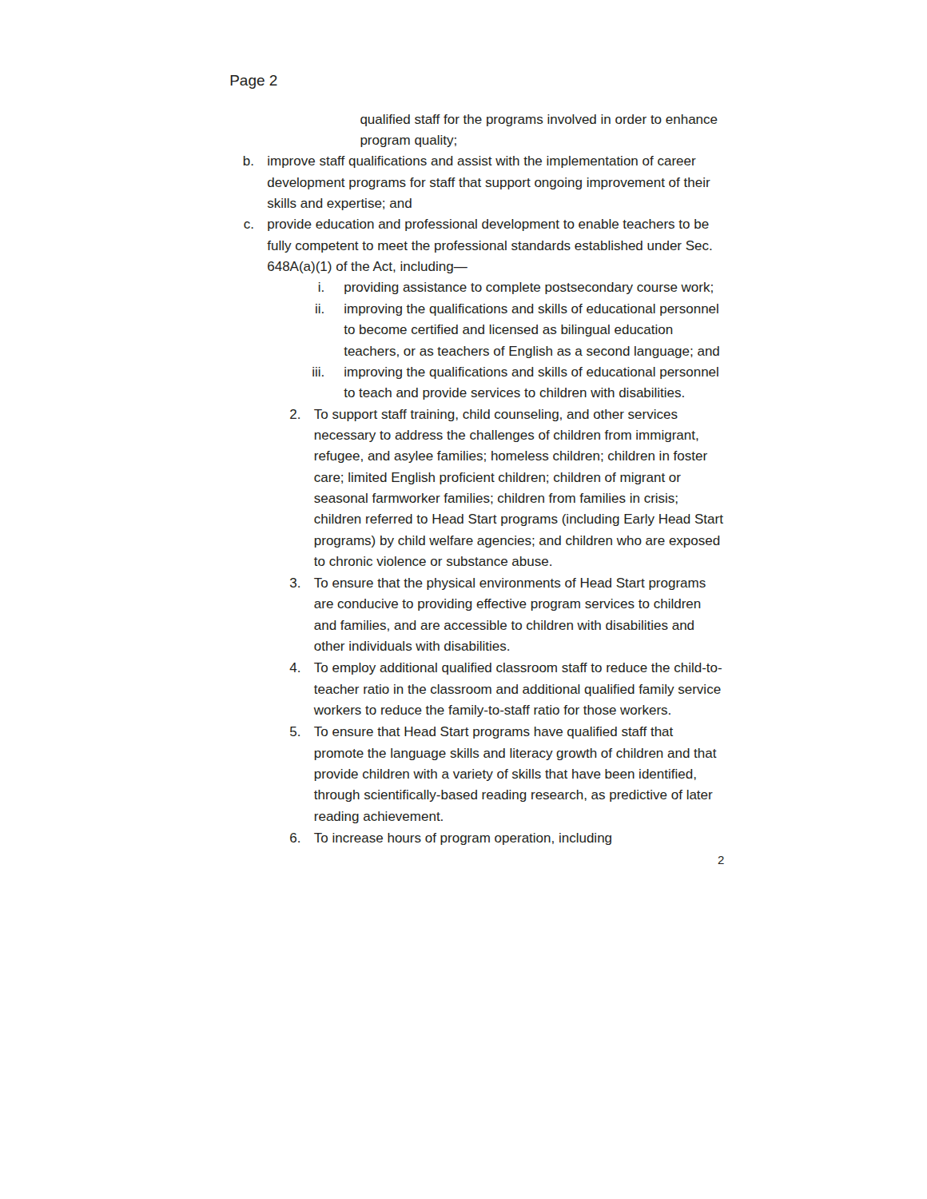Page 2
qualified staff for the programs involved in order to enhance program quality;
improve staff qualifications and assist with the implementation of career development programs for staff that support ongoing improvement of their skills and expertise; and
provide education and professional development to enable teachers to be fully competent to meet the professional standards established under Sec. 648A(a)(1) of the Act, including—
providing assistance to complete postsecondary course work;
improving the qualifications and skills of educational personnel to become certified and licensed as bilingual education teachers, or as teachers of English as a second language; and
improving the qualifications and skills of educational personnel to teach and provide services to children with disabilities.
To support staff training, child counseling, and other services necessary to address the challenges of children from immigrant, refugee, and asylee families; homeless children; children in foster care; limited English proficient children; children of migrant or seasonal farmworker families; children from families in crisis; children referred to Head Start programs (including Early Head Start programs) by child welfare agencies; and children who are exposed to chronic violence or substance abuse.
To ensure that the physical environments of Head Start programs are conducive to providing effective program services to children and families, and are accessible to children with disabilities and other individuals with disabilities.
To employ additional qualified classroom staff to reduce the child-to-teacher ratio in the classroom and additional qualified family service workers to reduce the family-to-staff ratio for those workers.
To ensure that Head Start programs have qualified staff that promote the language skills and literacy growth of children and that provide children with a variety of skills that have been identified, through scientifically-based reading research, as predictive of later reading achievement.
To increase hours of program operation, including
2